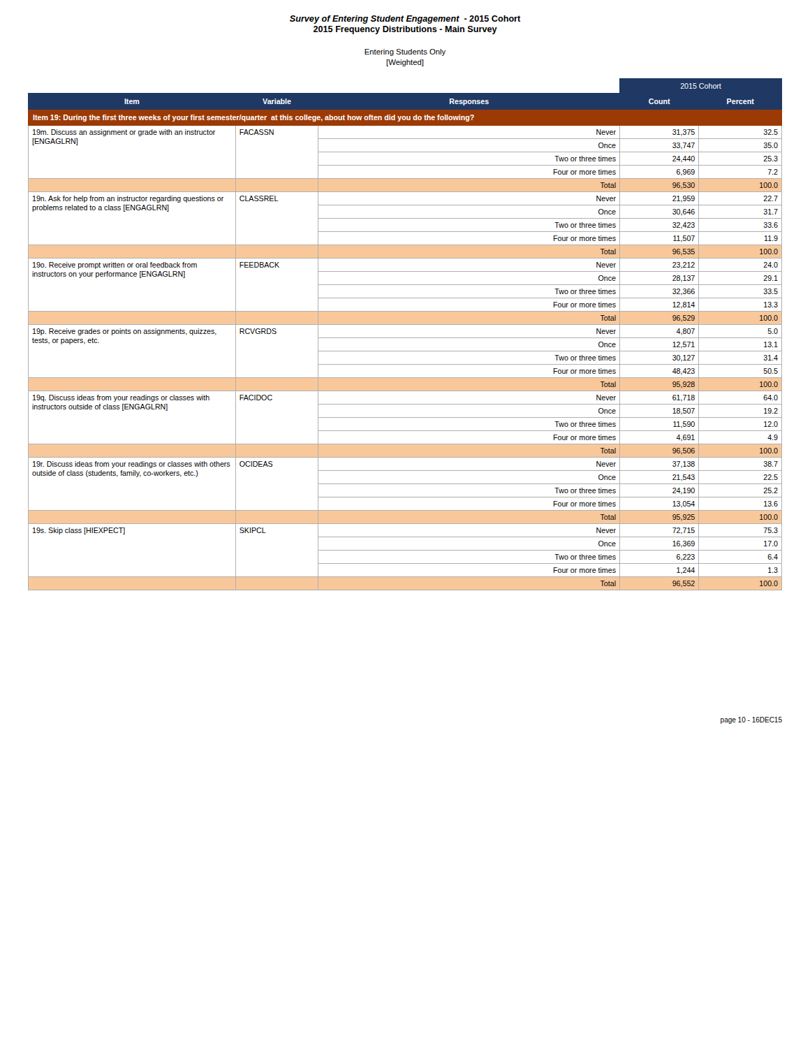Survey of Entering Student Engagement - 2015 Cohort
2015 Frequency Distributions - Main Survey
Entering Students Only
[Weighted]
| | 2015 Cohort |
| --- | --- |
| Item | Variable | Responses | Count | Percent |
| Item 19: During the first three weeks of your first semester/quarter at this college, about how often did you do the following? |
| 19m. Discuss an assignment or grade with an instructor [ENGAGLRN] | FACASSN | Never | 31,375 | 32.5 |
| Once | 33,747 | 35.0 |
| Two or three times | 24,440 | 25.3 |
| Four or more times | 6,969 | 7.2 |
| | | Total | 96,530 | 100.0 |
| 19n. Ask for help from an instructor regarding questions or problems related to a class [ENGAGLRN] | CLASSREL | Never | 21,959 | 22.7 |
| Once | 30,646 | 31.7 |
| Two or three times | 32,423 | 33.6 |
| Four or more times | 11,507 | 11.9 |
| | | Total | 96,535 | 100.0 |
| 19o. Receive prompt written or oral feedback from instructors on your performance [ENGAGLRN] | FEEDBACK | Never | 23,212 | 24.0 |
| Once | 28,137 | 29.1 |
| Two or three times | 32,366 | 33.5 |
| Four or more times | 12,814 | 13.3 |
| | | Total | 96,529 | 100.0 |
| 19p. Receive grades or points on assignments, quizzes, tests, or papers, etc. | RCVGRDS | Never | 4,807 | 5.0 |
| Once | 12,571 | 13.1 |
| Two or three times | 30,127 | 31.4 |
| Four or more times | 48,423 | 50.5 |
| | | Total | 95,928 | 100.0 |
| 19q. Discuss ideas from your readings or classes with instructors outside of class [ENGAGLRN] | FACIDOC | Never | 61,718 | 64.0 |
| Once | 18,507 | 19.2 |
| Two or three times | 11,590 | 12.0 |
| Four or more times | 4,691 | 4.9 |
| | | Total | 96,506 | 100.0 |
| 19r. Discuss ideas from your readings or classes with others outside of class (students, family, co-workers, etc.) | OCIDEAS | Never | 37,138 | 38.7 |
| Once | 21,543 | 22.5 |
| Two or three times | 24,190 | 25.2 |
| Four or more times | 13,054 | 13.6 |
| | | Total | 95,925 | 100.0 |
| 19s. Skip class [HIEXPECT] | SKIPCL | Never | 72,715 | 75.3 |
| Once | 16,369 | 17.0 |
| Two or three times | 6,223 | 6.4 |
| Four or more times | 1,244 | 1.3 |
| | | Total | 96,552 | 100.0 |
page 10 - 16DEC15